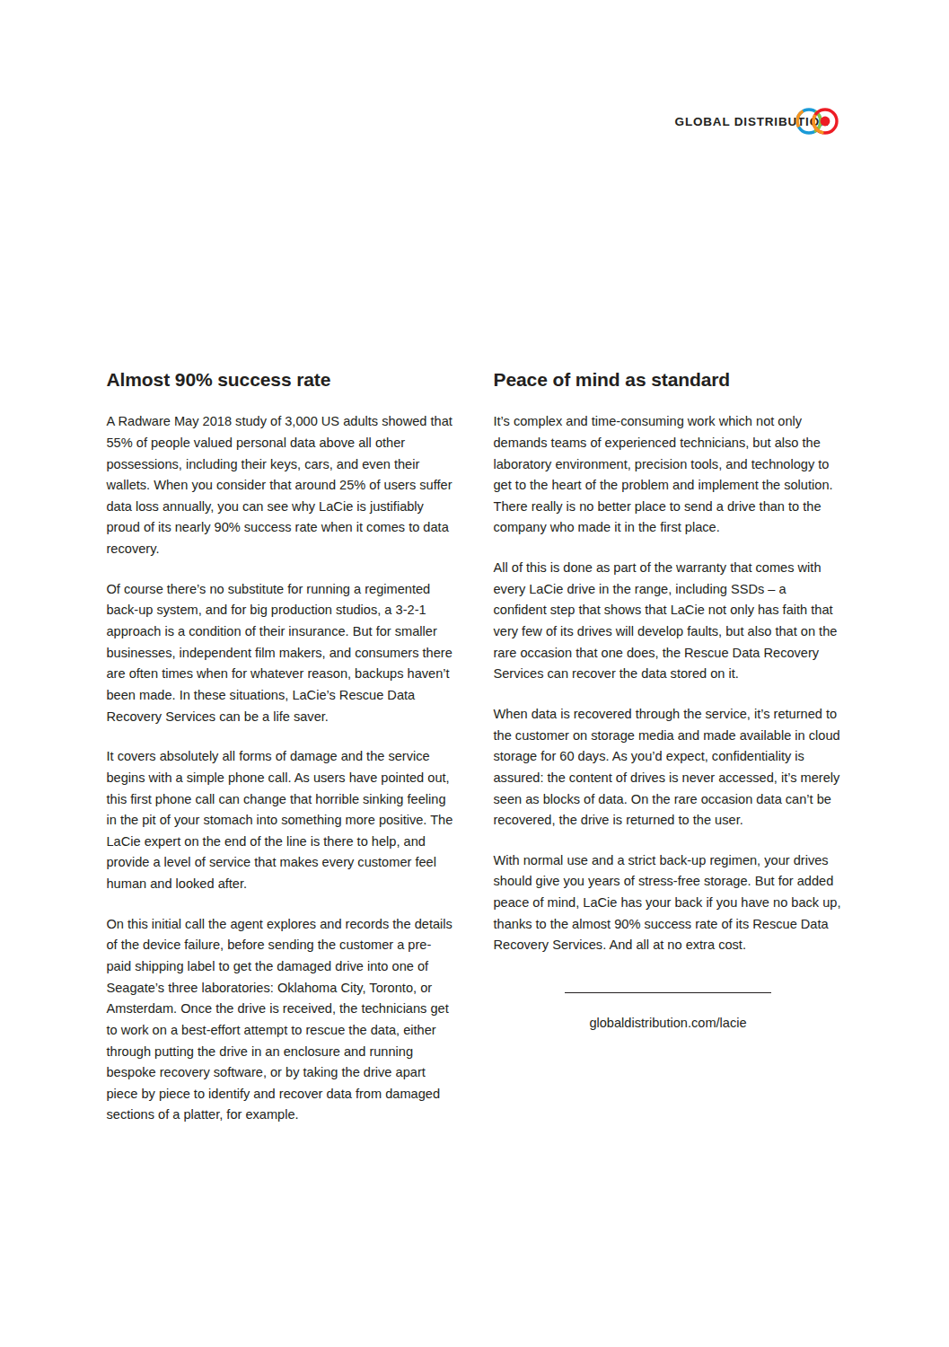Global Distribution
Almost 90% success rate
A Radware May 2018 study of 3,000 US adults showed that 55% of people valued personal data above all other possessions, including their keys, cars, and even their wallets. When you consider that around 25% of users suffer data loss annually, you can see why LaCie is justifiably proud of its nearly 90% success rate when it comes to data recovery.
Of course there’s no substitute for running a regimented back-up system, and for big production studios, a 3-2-1 approach is a condition of their insurance. But for smaller businesses, independent film makers, and consumers there are often times when for whatever reason, backups haven’t been made. In these situations, LaCie’s Rescue Data Recovery Services can be a life saver.
It covers absolutely all forms of damage and the service begins with a simple phone call. As users have pointed out, this first phone call can change that horrible sinking feeling in the pit of your stomach into something more positive. The LaCie expert on the end of the line is there to help, and provide a level of service that makes every customer feel human and looked after.
On this initial call the agent explores and records the details of the device failure, before sending the customer a pre-paid shipping label to get the damaged drive into one of Seagate’s three laboratories: Oklahoma City, Toronto, or Amsterdam. Once the drive is received, the technicians get to work on a best-effort attempt to rescue the data, either through putting the drive in an enclosure and running bespoke recovery software, or by taking the drive apart piece by piece to identify and recover data from damaged sections of a platter, for example.
Peace of mind as standard
It’s complex and time-consuming work which not only demands teams of experienced technicians, but also the laboratory environment, precision tools, and technology to get to the heart of the problem and implement the solution. There really is no better place to send a drive than to the company who made it in the first place.
All of this is done as part of the warranty that comes with every LaCie drive in the range, including SSDs – a confident step that shows that LaCie not only has faith that very few of its drives will develop faults, but also that on the rare occasion that one does, the Rescue Data Recovery Services can recover the data stored on it.
When data is recovered through the service, it’s returned to the customer on storage media and made available in cloud storage for 60 days. As you’d expect, confidentiality is assured: the content of drives is never accessed, it’s merely seen as blocks of data. On the rare occasion data can’t be recovered, the drive is returned to the user.
With normal use and a strict back-up regimen, your drives should give you years of stress-free storage. But for added peace of mind, LaCie has your back if you have no back up, thanks to the almost 90% success rate of its Rescue Data Recovery Services. And all at no extra cost.
globaldistribution.com/lacie